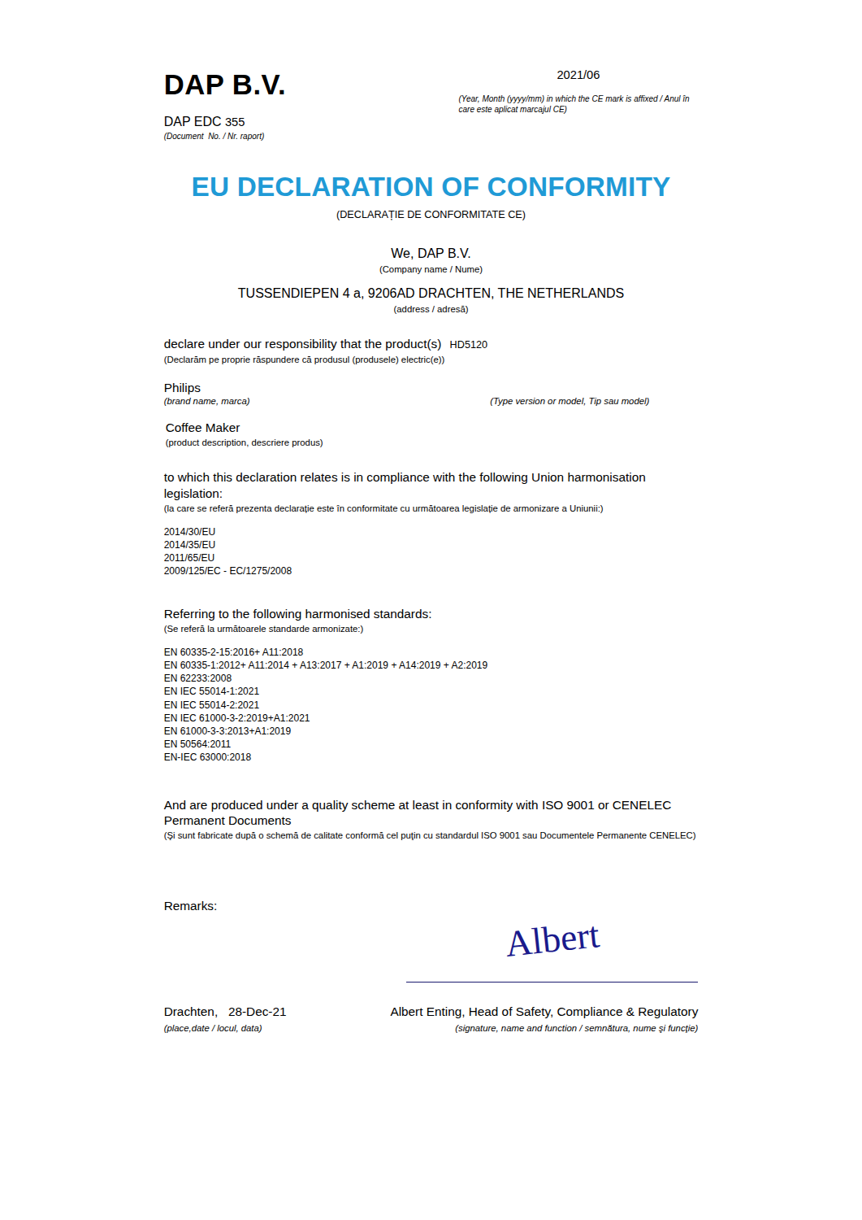DAP B.V.
DAP EDC 355
(Document No. / Nr. raport)
2021/06
(Year, Month (yyyy/mm) in which the CE mark is affixed / Anul în care este aplicat marcajul CE)
EU DECLARATION OF CONFORMITY
(DECLARAȚIE DE CONFORMITATE CE)
We, DAP B.V.
(Company name / Nume)
TUSSENDIEPEN 4 a, 9206AD DRACHTEN, THE NETHERLANDS
(address / adresă)
declare under our responsibility that the product(s) HD5120
(Declarăm pe proprie răspundere că produsul (produsele) electric(e))
Philips
(brand name, marca)
(Type version or model, Tip sau model)
Coffee Maker
(product description, descriere produs)
to which this declaration relates is in compliance with the following Union harmonisation legislation:
(la care se referă prezenta declarație este în conformitate cu următoarea legislație de armonizare a Uniunii:)
2014/30/EU
2014/35/EU
2011/65/EU
2009/125/EC - EC/1275/2008
Referring to the following harmonised standards:
(Se referă la următoarele standarde armonizate:)
EN 60335-2-15:2016+ A11:2018
EN 60335-1:2012+ A11:2014 + A13:2017 + A1:2019 + A14:2019 + A2:2019
EN 62233:2008
EN IEC 55014-1:2021
EN IEC 55014-2:2021
EN IEC 61000-3-2:2019+A1:2021
EN 61000-3-3:2013+A1:2019
EN 50564:2011
EN-IEC 63000:2018
And are produced under a quality scheme at least in conformity with ISO 9001 or CENELEC Permanent Documents
(Şi sunt fabricate după o schemă de calitate conformă cel puţin cu standardul ISO 9001 sau Documentele Permanente CENELEC)
Remarks:
Albert
Drachten, 28-Dec-21
(place,date / locul, data)
Albert Enting, Head of Safety, Compliance & Regulatory
(signature, name and function / semnătura, nume şi funcţie)